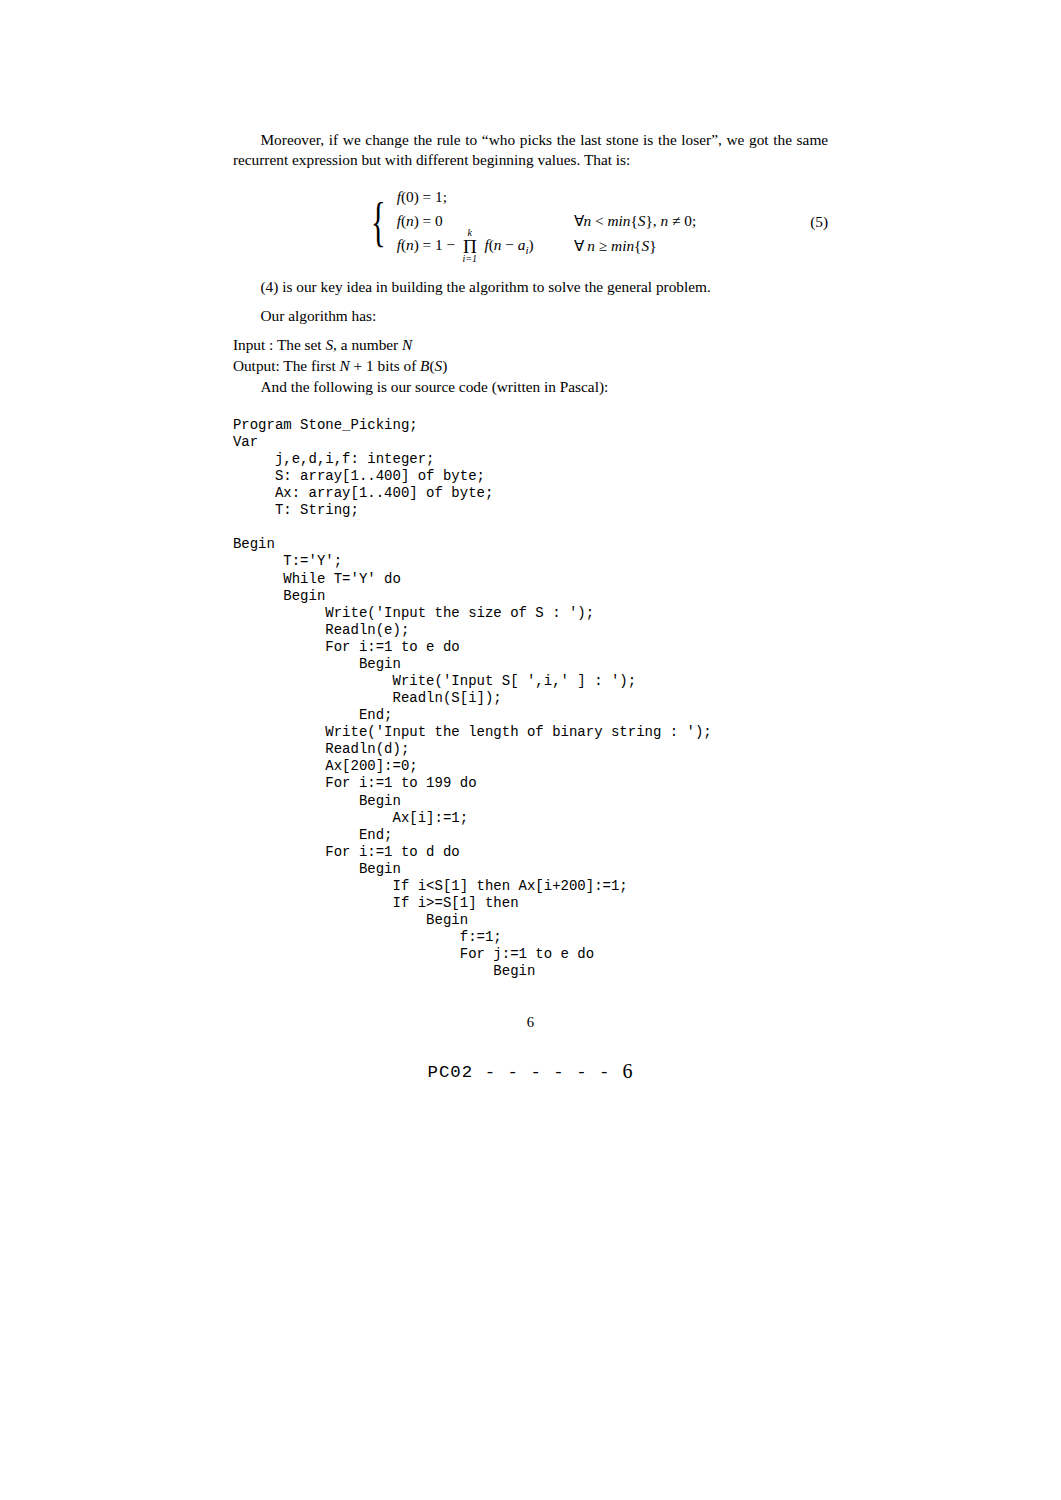Moreover, if we change the rule to “who picks the last stone is the loser”, we got the same recurrent expression but with different beginning values. That is:
{ f(0) = 1; f(n) = 0 ∀n < min{S}, n ≠ 0; f(n) = 1 − Πki=1 f(n − ai) ∀ n ≥ min{S}
(5)
(4) is our key idea in building the algorithm to solve the general problem.
Our algorithm has:
Input : The set S, a number N
Output: The first N + 1 bits of B(S)
And the following is our source code (written in Pascal):
Program Stone_Picking;
Var
     j,e,d,i,f: integer;
     S: array[1..400] of byte;
     Ax: array[1..400] of byte;
     T: String;

Begin
      T:='Y';
      While T='Y' do
      Begin
           Write('Input the size of S : ');
           Readln(e);
           For i:=1 to e do
               Begin
                   Write('Input S[ ',i,' ] : ');
                   Readln(S[i]);
               End;
           Write('Input the length of binary string : ');
           Readln(d);
           Ax[200]:=0;
           For i:=1 to 199 do
               Begin
                   Ax[i]:=1;
               End;
           For i:=1 to d do
               Begin
                   If i<S[1] then Ax[i+200]:=1;
                   If i>=S[1] then
                       Begin
                           f:=1;
                           For j:=1 to e do
                               Begin
6
PC02 - - - - - -6